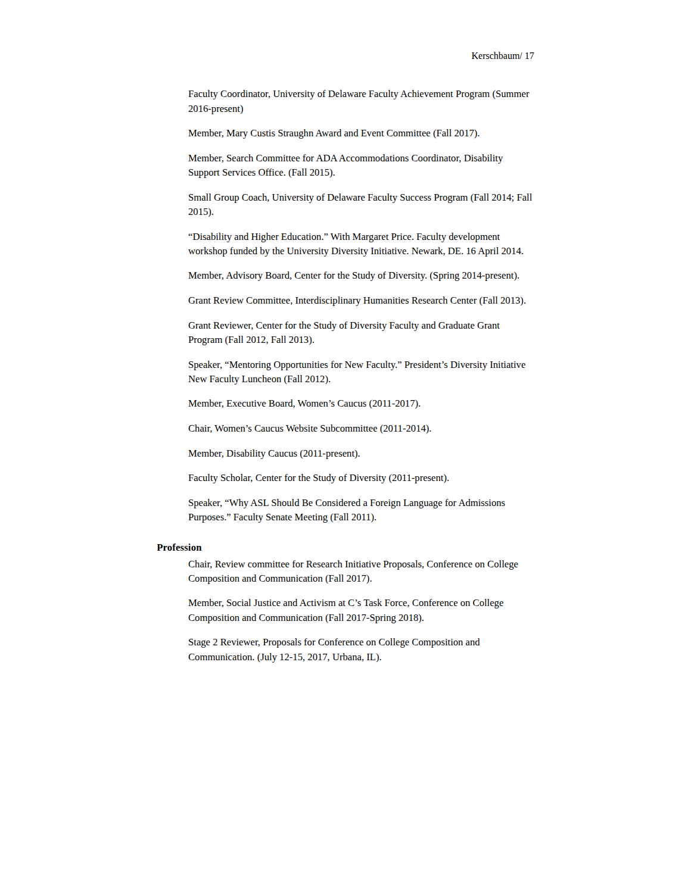Kerschbaum/ 17
Faculty Coordinator, University of Delaware Faculty Achievement Program (Summer 2016-present)
Member, Mary Custis Straughn Award and Event Committee (Fall 2017).
Member, Search Committee for ADA Accommodations Coordinator, Disability Support Services Office. (Fall 2015).
Small Group Coach, University of Delaware Faculty Success Program (Fall 2014; Fall 2015).
“Disability and Higher Education.” With Margaret Price. Faculty development workshop funded by the University Diversity Initiative. Newark, DE. 16 April 2014.
Member, Advisory Board, Center for the Study of Diversity. (Spring 2014-present).
Grant Review Committee, Interdisciplinary Humanities Research Center (Fall 2013).
Grant Reviewer, Center for the Study of Diversity Faculty and Graduate Grant Program (Fall 2012, Fall 2013).
Speaker, “Mentoring Opportunities for New Faculty.” President’s Diversity Initiative New Faculty Luncheon (Fall 2012).
Member, Executive Board, Women’s Caucus (2011-2017).
Chair, Women’s Caucus Website Subcommittee (2011-2014).
Member, Disability Caucus (2011-present).
Faculty Scholar, Center for the Study of Diversity (2011-present).
Speaker, “Why ASL Should Be Considered a Foreign Language for Admissions Purposes.” Faculty Senate Meeting (Fall 2011).
Profession
Chair, Review committee for Research Initiative Proposals, Conference on College Composition and Communication (Fall 2017).
Member, Social Justice and Activism at C’s Task Force, Conference on College Composition and Communication (Fall 2017-Spring 2018).
Stage 2 Reviewer, Proposals for Conference on College Composition and Communication. (July 12-15, 2017, Urbana, IL).